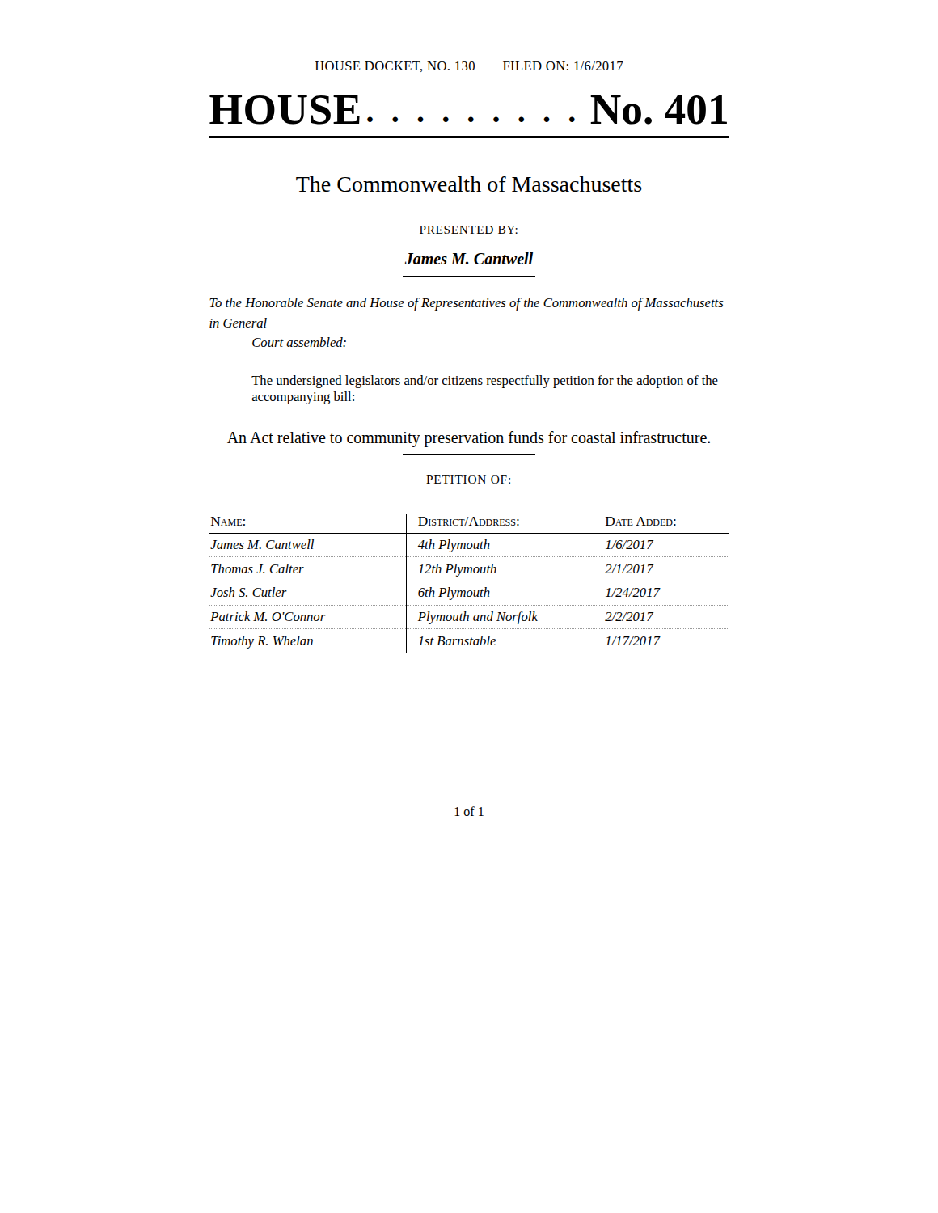HOUSE DOCKET, NO. 130 FILED ON: 1/6/2017
HOUSE . . . . . . . . . . . . . . . . No. 401
The Commonwealth of Massachusetts
PRESENTED BY:
James M. Cantwell
To the Honorable Senate and House of Representatives of the Commonwealth of Massachusetts in General Court assembled:
The undersigned legislators and/or citizens respectfully petition for the adoption of the accompanying bill:
An Act relative to community preservation funds for coastal infrastructure.
PETITION OF:
| Name: | District/Address: | Date Added: |
| --- | --- | --- |
| James M. Cantwell | 4th Plymouth | 1/6/2017 |
| Thomas J. Calter | 12th Plymouth | 2/1/2017 |
| Josh S. Cutler | 6th Plymouth | 1/24/2017 |
| Patrick M. O'Connor | Plymouth and Norfolk | 2/2/2017 |
| Timothy R. Whelan | 1st Barnstable | 1/17/2017 |
1 of 1